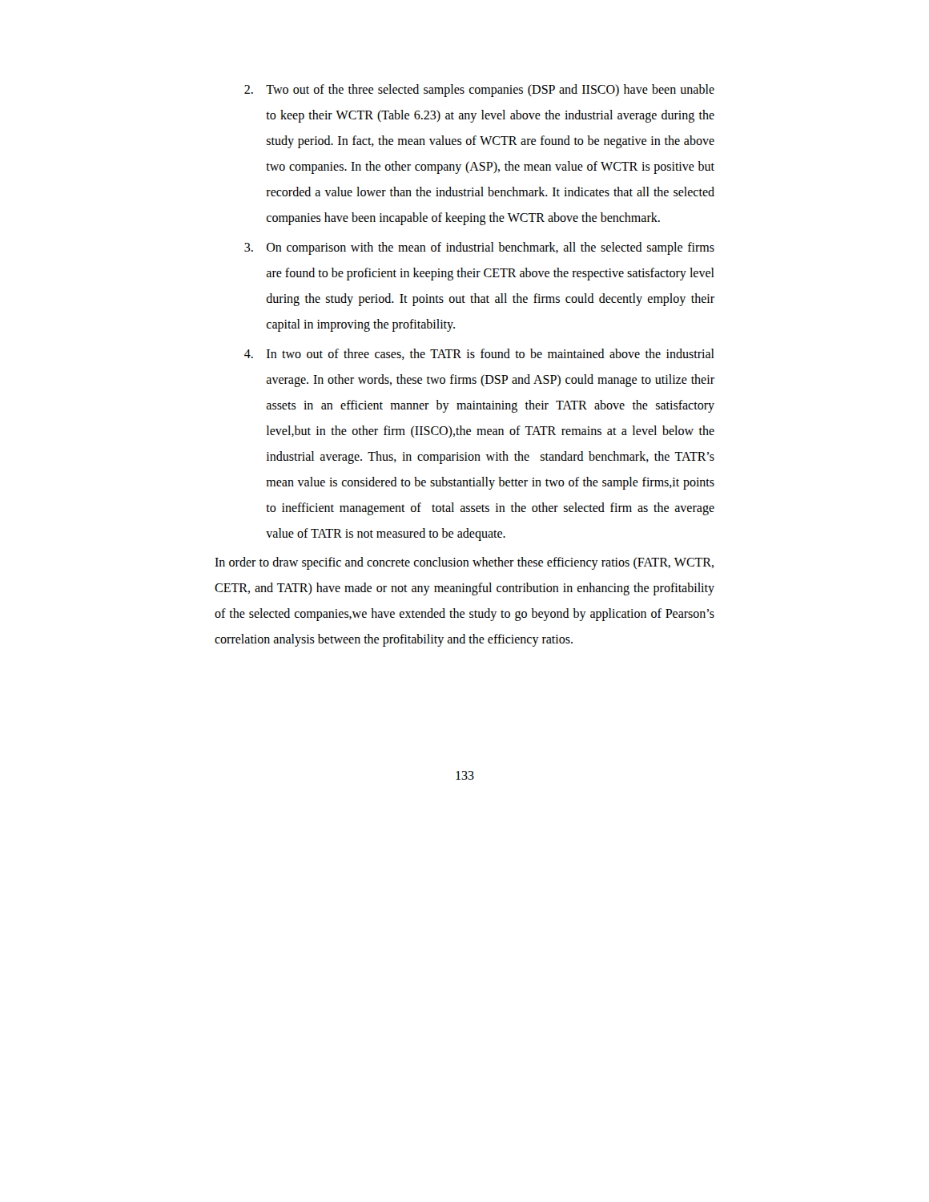Two out of the three selected samples companies (DSP and IISCO) have been unable to keep their WCTR (Table 6.23) at any level above the industrial average during the study period. In fact, the mean values of WCTR are found to be negative in the above two companies. In the other company (ASP), the mean value of WCTR is positive but recorded a value lower than the industrial benchmark. It indicates that all the selected companies have been incapable of keeping the WCTR above the benchmark.
On comparison with the mean of industrial benchmark, all the selected sample firms are found to be proficient in keeping their CETR above the respective satisfactory level during the study period. It points out that all the firms could decently employ their capital in improving the profitability.
In two out of three cases, the TATR is found to be maintained above the industrial average. In other words, these two firms (DSP and ASP) could manage to utilize their assets in an efficient manner by maintaining their TATR above the satisfactory level,but in the other firm (IISCO),the mean of TATR remains at a level below the industrial average. Thus, in comparision with the standard benchmark, the TATR’s mean value is considered to be substantially better in two of the sample firms,it points to inefficient management of total assets in the other selected firm as the average value of TATR is not measured to be adequate.
In order to draw specific and concrete conclusion whether these efficiency ratios (FATR, WCTR, CETR, and TATR) have made or not any meaningful contribution in enhancing the profitability of the selected companies,we have extended the study to go beyond by application of Pearson’s correlation analysis between the profitability and the efficiency ratios.
133